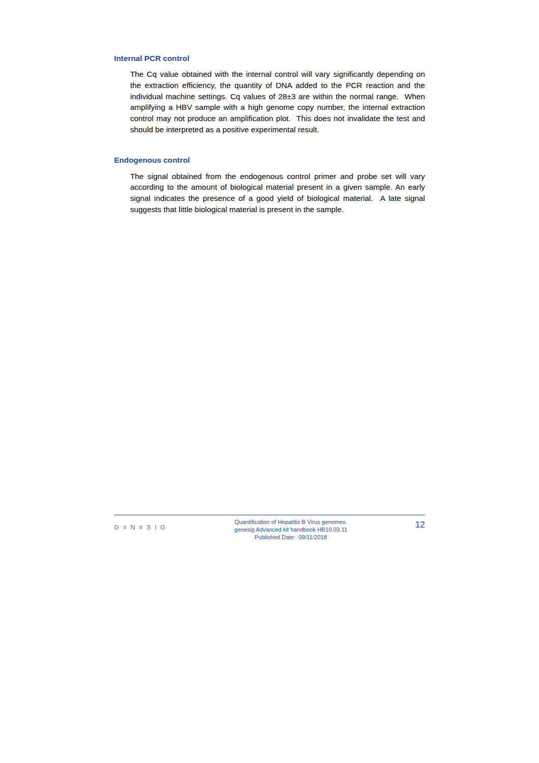Internal PCR control
The Cq value obtained with the internal control will vary significantly depending on the extraction efficiency, the quantity of DNA added to the PCR reaction and the individual machine settings. Cq values of 28±3 are within the normal range. When amplifying a HBV sample with a high genome copy number, the internal extraction control may not produce an amplification plot. This does not invalidate the test and should be interpreted as a positive experimental result.
Endogenous control
The signal obtained from the endogenous control primer and probe set will vary according to the amount of biological material present in a given sample. An early signal indicates the presence of a good yield of biological material. A late signal suggests that little biological material is present in the sample.
G ≡ N ≡ S I G
Quantification of Hepatitis B Virus genomes.
genesig Advanced kit handbook HB10.03.11
Published Date: 09/11/2018
12